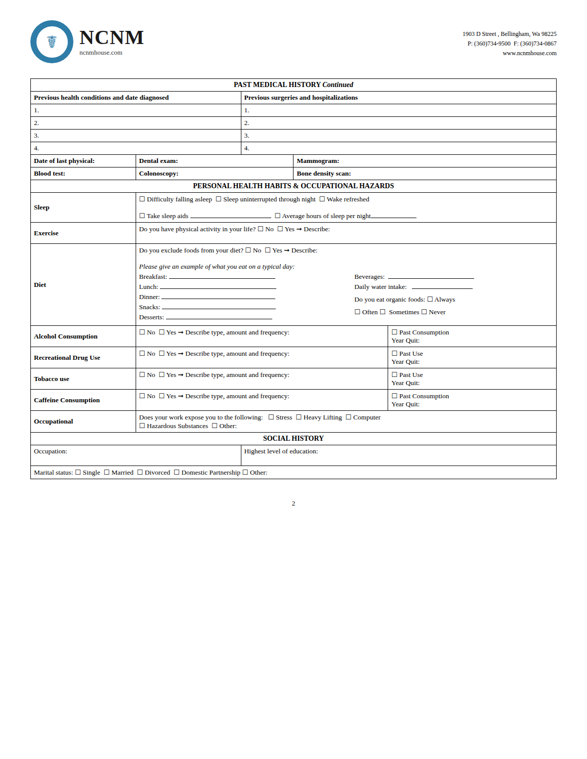☤
NCNM
ncnmhouse.com
1903 D Street , Bellingham, Wa 98225
P: (360)734-9500 F: (360)734-0867
www.ncnmhouse.com
| PAST MEDICAL HISTORY Continued |
| Previous health conditions and date diagnosed | Previous surgeries and hospitalizations |
| 1. | 1. |
| 2. | 2. |
| 3. | 3. |
| 4. | 4. |
| Date of last physical: | Dental exam: | Mammogram: |
| Blood test: | Colonoscopy: | Bone density scan: |
| PERSONAL HEALTH HABITS & OCCUPATIONAL HAZARDS |
| Sleep | ☐ Difficulty falling asleep ☐ Sleep uninterrupted through night ☐ Wake refreshed ☐ Take sleep aids ☐ Average hours of sleep per night |
| Exercise | Do you have physical activity in your life? ☐ No ☐ Yes ➞ Describe: |
| Diet | Do you exclude foods from your diet? ☐ No ☐ Yes ➞ Describe: Please give an example of what you eat on a typical day: Breakfast: Lunch: Dinner: Snacks: Desserts: Beverages: Daily water intake: Do you eat organic foods: ☐ Always ☐ Often ☐ Sometimes ☐ Never |
| Alcohol Consumption | ☐ No ☐ Yes ➞ Describe type, amount and frequency: | ☐ Past Consumption Year Quit: |
| Recreational Drug Use | ☐ No ☐ Yes ➞ Describe type, amount and frequency: | ☐ Past Use Year Quit: |
| Tobacco use | ☐ No ☐ Yes ➞ Describe type, amount and frequency: | ☐ Past Use Year Quit: |
| Caffeine Consumption | ☐ No ☐ Yes ➞ Describe type, amount and frequency: | ☐ Past Consumption Year Quit: |
| Occupational | Does your work expose you to the following: ☐ Stress ☐ Heavy Lifting ☐ Computer ☐ Hazardous Substances ☐ Other: |
| SOCIAL HISTORY |
| Occupation: | Highest level of education: |
| Marital status: ☐ Single ☐ Married ☐ Divorced ☐ Domestic Partnership ☐ Other: |
2